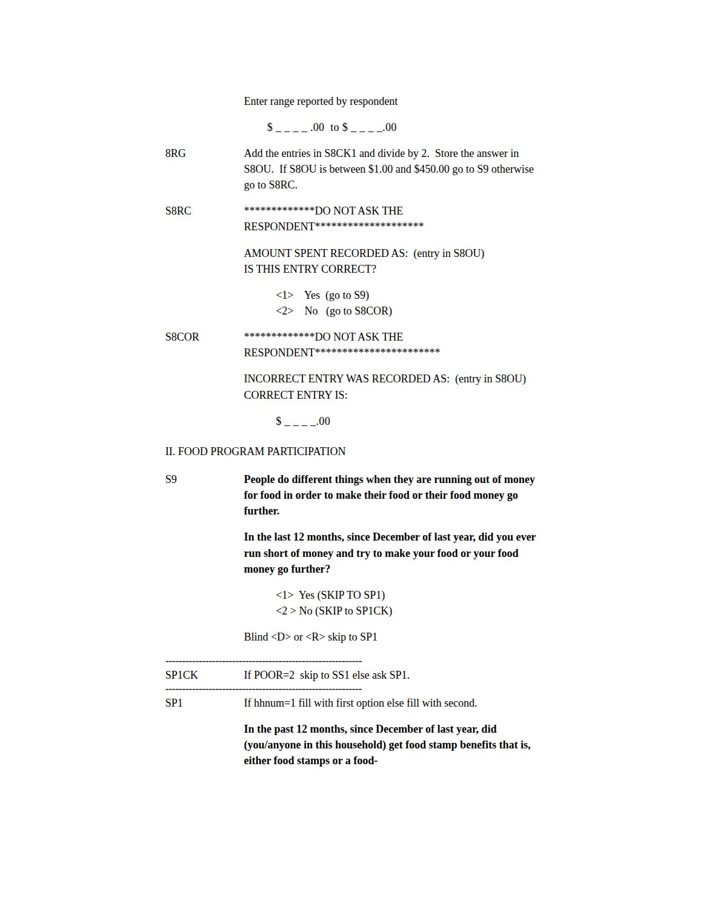Enter range reported by respondent
$ _ _ _ _ .00 to $ _ _ _ _.00
8RG
Add the entries in S8CK1 and divide by 2. Store the answer in S8OU. If S8OU is between $1.00 and $450.00 go to S9 otherwise go to S8RC.
S8RC
*************DO NOT ASK THE RESPONDENT********************
AMOUNT SPENT RECORDED AS: (entry in S8OU)
IS THIS ENTRY CORRECT?
<1> Yes (go to S9)
<2> No (go to S8COR)
S8COR
*************DO NOT ASK THE RESPONDENT***********************
INCORRECT ENTRY WAS RECORDED AS: (entry in S8OU)
CORRECT ENTRY IS:
$ _ _ _ _.00
II. FOOD PROGRAM PARTICIPATION
S9
People do different things when they are running out of money for food in order to make their food or their food money go further.
In the last 12 months, since December of last year, did you ever run short of money and try to make your food or your food money go further?
<1> Yes (SKIP TO SP1)
<2 > No (SKIP to SP1CK)
Blind <D> or <R> skip to SP1
-----------------------------------------------------------
SP1CK
If POOR=2 skip to SS1 else ask SP1.
-----------------------------------------------------------
SP1
If hhnum=1 fill with first option else fill with second.
In the past 12 months, since December of last year, did (you/anyone in this household) get food stamp benefits that is, either food stamps or a food-